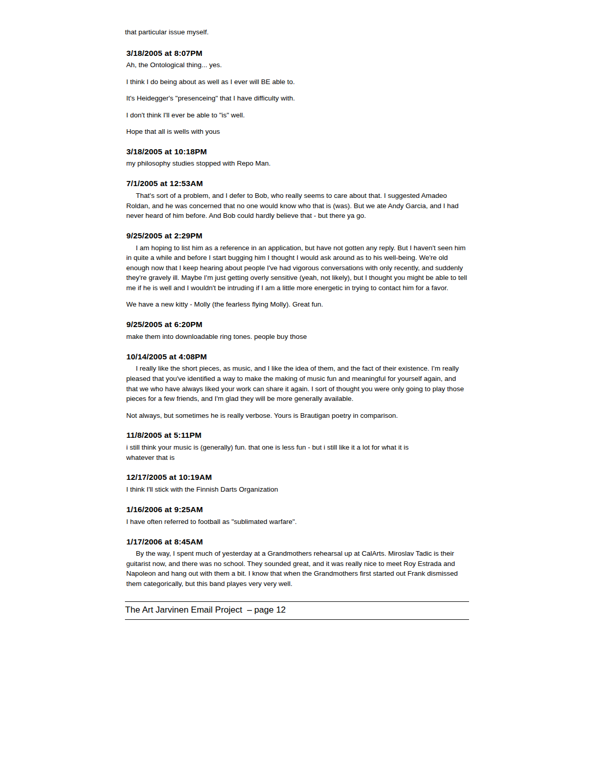that particular issue myself.
3/18/2005 at 8:07PM
Ah, the Ontological thing... yes.
I think I do being about as well as I ever will BE able to.
It's Heidegger's "presenceing" that I have difficulty with.
I don't think I'll ever be able to "is" well.
Hope that all is wells with yous
3/18/2005 at 10:18PM
my philosophy studies stopped with Repo Man.
7/1/2005 at 12:53AM
That's sort of a problem, and I defer to Bob, who really seems to care about that. I suggested Amadeo Roldan, and he was concerned that no one would know who that is (was). But we ate Andy Garcia, and I had never heard of him before. And Bob could hardly believe that - but there ya go.
9/25/2005 at 2:29PM
I am hoping to list him as a reference in an application, but have not gotten any reply. But I haven't seen him in quite a while and before I start bugging him I thought I would ask around as to his well-being. We're old enough now that I keep hearing about people I've had vigorous conversations with only recently, and suddenly they're gravely ill. Maybe I'm just getting overly sensitive (yeah, not likely), but I thought you might be able to tell me if he is well and I wouldn't be intruding if I am a little more energetic in trying to contact him for a favor.
We have a new kitty - Molly (the fearless flying Molly). Great fun.
9/25/2005 at 6:20PM
make them into downloadable ring tones. people buy those
10/14/2005 at 4:08PM
I really like the short pieces, as music, and I like the idea of them, and the fact of their existence. I'm really pleased that you've identified a way to make the making of music fun and meaningful for yourself again, and that we who have always liked your work can share it again. I sort of thought you were only going to play those pieces for a few friends, and I'm glad they will be more generally available.
Not always, but sometimes he is really verbose. Yours is Brautigan poetry in comparison.
11/8/2005 at 5:11PM
i still think your music is (generally) fun. that one is less fun - but i still like it a lot for what it is
whatever that is
12/17/2005 at 10:19AM
I think I'll stick with the Finnish Darts Organization
1/16/2006 at 9:25AM
I have often referred to football as "sublimated warfare".
1/17/2006 at 8:45AM
By the way, I spent much of yesterday at a Grandmothers rehearsal up at CalArts. Miroslav Tadic is their guitarist now, and there was no school. They sounded great, and it was really nice to meet Roy Estrada and Napoleon and hang out with them a bit. I know that when the Grandmothers first started out Frank dismissed them categorically, but this band playes very very well.
The Art Jarvinen Email Project – page 12